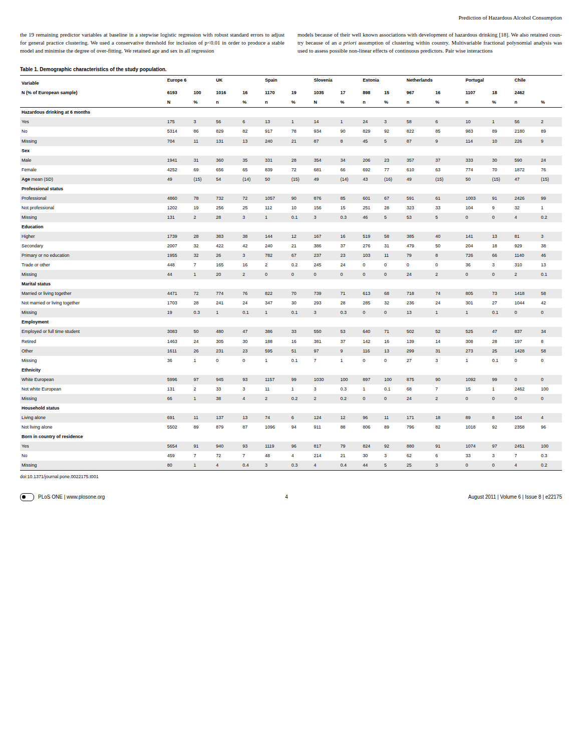Prediction of Hazardous Alcohol Consumption
the 19 remaining predictor variables at baseline in a stepwise logistic regression with robust standard errors to adjust for general practice clustering. We used a conservative threshold for inclusion of p<0.01 in order to produce a stable model and minimise the degree of over-fitting. We retained age and sex in all regression
models because of their well known associations with development of hazardous drinking [18]. We also retained country because of an a priori assumption of clustering within country. Multivariable fractional polynomial analysis was used to assess possible non-linear effects of continuous predictors. Pair wise interactions
Table 1. Demographic characteristics of the study population.
| Variable | Europe 6 | UK | Spain | Slovenia | Estonia | Netherlands | Portugal | Chile |
| --- | --- | --- | --- | --- | --- | --- | --- | --- |
| N (% of European sample) | 6193 | 100 | 1016 | 16 | 1170 | 19 | 1035 | 17 | 898 | 15 | 967 | 16 | 1107 | 18 | 2462 | |
| | N | % | n | % | n | % | N | % | n | % | n | % | n | % | n | % |
| Hazardous drinking at 6 months | |
| Yes | 175 | 3 | 56 | 6 | 13 | 1 | 14 | 1 | 24 | 3 | 58 | 6 | 10 | 1 | 56 | 2 |
| No | 5314 | 86 | 829 | 82 | 917 | 78 | 934 | 90 | 829 | 92 | 822 | 85 | 983 | 89 | 2180 | 89 |
| Missing | 704 | 11 | 131 | 13 | 240 | 21 | 87 | 8 | 45 | 5 | 87 | 9 | 114 | 10 | 226 | 9 |
| Sex | |
| Male | 1941 | 31 | 360 | 35 | 331 | 28 | 354 | 34 | 206 | 23 | 357 | 37 | 333 | 30 | 590 | 24 |
| Female | 4252 | 69 | 656 | 65 | 839 | 72 | 681 | 66 | 692 | 77 | 610 | 63 | 774 | 70 | 1872 | 76 |
| Age mean (SD) | 49 | (15) | 54 | (14) | 50 | (15) | 49 | (14) | 43 | (16) | 49 | (15) | 50 | (15) | 47 | (15) |
| Professional status | |
| Professional | 4860 | 78 | 732 | 72 | 1057 | 90 | 876 | 85 | 601 | 67 | 591 | 61 | 1003 | 91 | 2426 | 99 |
| Not professional | 1202 | 19 | 256 | 25 | 112 | 10 | 156 | 15 | 251 | 28 | 323 | 33 | 104 | 9 | 32 | 1 |
| Missing | 131 | 2 | 28 | 3 | 1 | 0.1 | 3 | 0.3 | 46 | 5 | 53 | 5 | 0 | 0 | 4 | 0.2 |
| Education | |
| Higher | 1739 | 28 | 383 | 38 | 144 | 12 | 167 | 16 | 519 | 58 | 385 | 40 | 141 | 13 | 81 | 3 |
| Secondary | 2007 | 32 | 422 | 42 | 240 | 21 | 386 | 37 | 276 | 31 | 479 | 50 | 204 | 18 | 929 | 38 |
| Primary or no education | 1955 | 32 | 26 | 3 | 782 | 67 | 237 | 23 | 103 | 11 | 79 | 8 | 726 | 66 | 1140 | 46 |
| Trade or other | 448 | 7 | 165 | 16 | 2 | 0.2 | 245 | 24 | 0 | 0 | 0 | 0 | 36 | 3 | 310 | 13 |
| Missing | 44 | 1 | 20 | 2 | 0 | 0 | 0 | 0 | 0 | 0 | 24 | 2 | 0 | 0 | 2 | 0.1 |
| Marital status | |
| Married or living together | 4471 | 72 | 774 | 76 | 822 | 70 | 739 | 71 | 613 | 68 | 718 | 74 | 805 | 73 | 1418 | 58 |
| Not married or living together | 1703 | 28 | 241 | 24 | 347 | 30 | 293 | 28 | 285 | 32 | 236 | 24 | 301 | 27 | 1044 | 42 |
| Missing | 19 | 0.3 | 1 | 0.1 | 1 | 0.1 | 3 | 0.3 | 0 | 0 | 13 | 1 | 1 | 0.1 | 0 | 0 |
| Employment | |
| Employed or full time student | 3083 | 50 | 480 | 47 | 386 | 33 | 550 | 53 | 640 | 71 | 502 | 52 | 525 | 47 | 837 | 34 |
| Retired | 1463 | 24 | 305 | 30 | 188 | 16 | 381 | 37 | 142 | 16 | 139 | 14 | 308 | 28 | 197 | 8 |
| Other | 1611 | 26 | 231 | 23 | 595 | 51 | 97 | 9 | 116 | 13 | 299 | 31 | 273 | 25 | 1428 | 58 |
| Missing | 36 | 1 | 0 | 0 | 1 | 0.1 | 7 | 1 | 0 | 0 | 27 | 3 | 1 | 0.1 | 0 | 0 |
| Ethnicity | |
| White European | 5996 | 97 | 945 | 93 | 1157 | 99 | 1030 | 100 | 897 | 100 | 875 | 90 | 1092 | 99 | 0 | 0 |
| Not white European | 131 | 2 | 33 | 3 | 11 | 1 | 3 | 0.3 | 1 | 0.1 | 68 | 7 | 15 | 1 | 2462 | 100 |
| Missing | 66 | 1 | 38 | 4 | 2 | 0.2 | 2 | 0.2 | 0 | 0 | 24 | 2 | 0 | 0 | 0 | 0 |
| Household status | |
| Living alone | 691 | 11 | 137 | 13 | 74 | 6 | 124 | 12 | 96 | 11 | 171 | 18 | 89 | 8 | 104 | 4 |
| Not living alone | 5502 | 89 | 879 | 87 | 1096 | 94 | 911 | 88 | 806 | 89 | 796 | 82 | 1018 | 92 | 2358 | 96 |
| Born in country of residence | |
| Yes | 5654 | 91 | 940 | 93 | 1119 | 96 | 817 | 79 | 824 | 92 | 880 | 91 | 1074 | 97 | 2451 | 100 |
| No | 459 | 7 | 72 | 7 | 48 | 4 | 214 | 21 | 30 | 3 | 62 | 6 | 33 | 3 | 7 | 0.3 |
| Missing | 80 | 1 | 4 | 0.4 | 3 | 0.3 | 4 | 0.4 | 44 | 5 | 25 | 3 | 0 | 0 | 4 | 0.2 |
doi:10.1371/journal.pone.0022175.t001
PLoS ONE | www.plosone.org
4
August 2011 | Volume 6 | Issue 8 | e22175